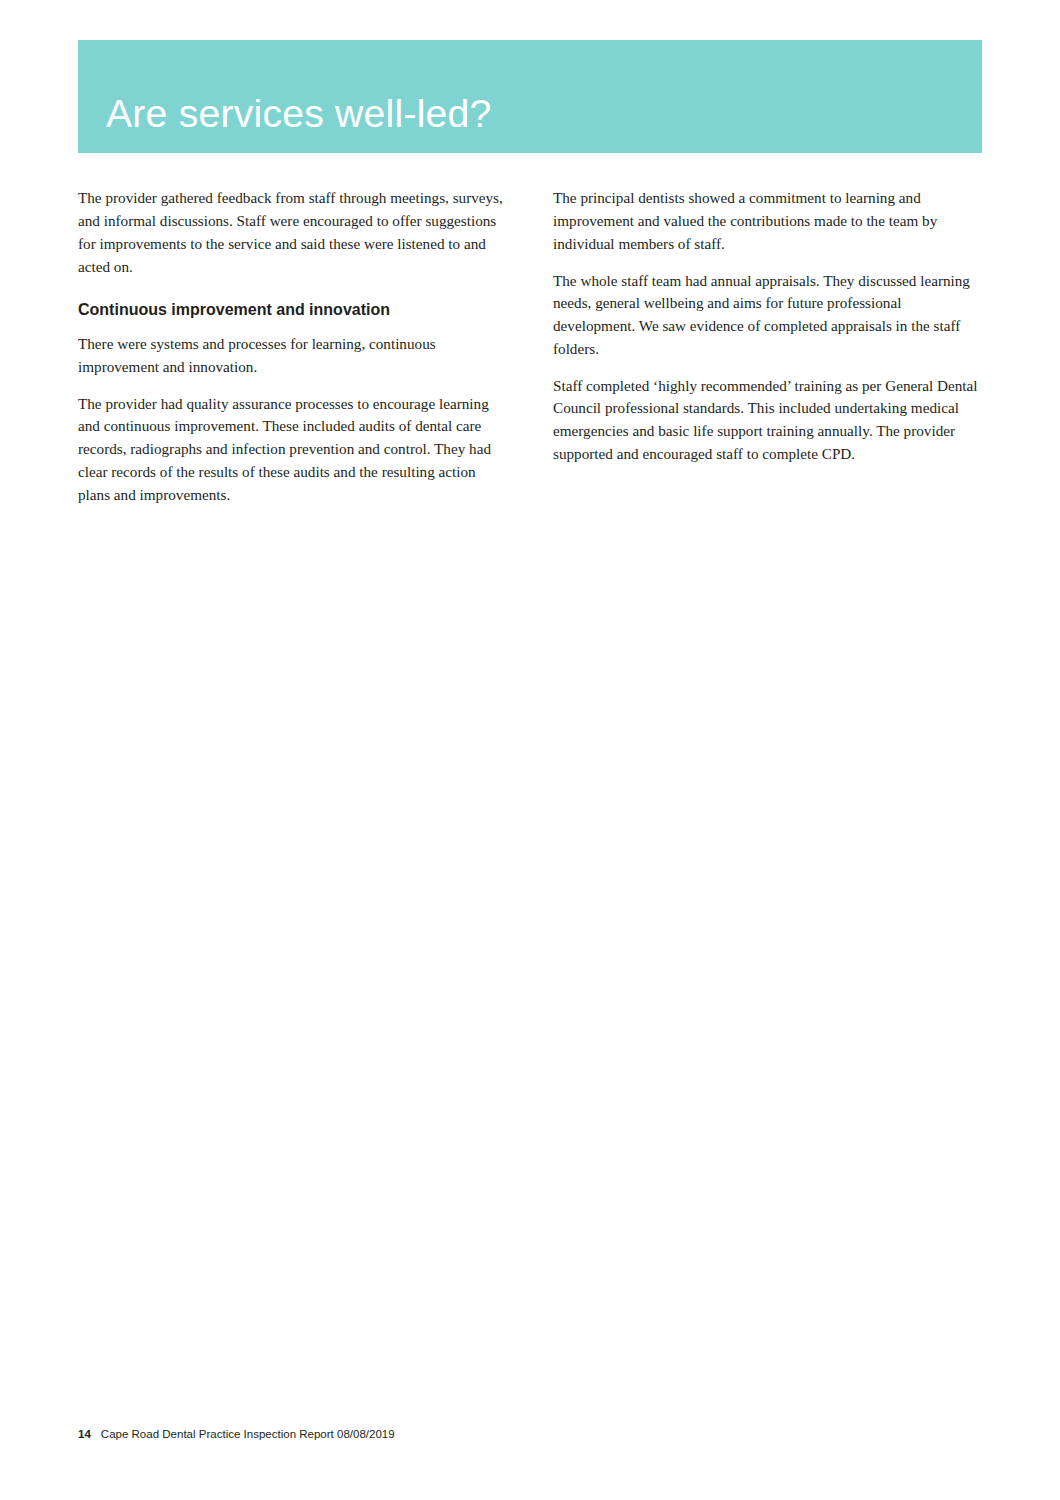Are services well-led?
The provider gathered feedback from staff through meetings, surveys, and informal discussions. Staff were encouraged to offer suggestions for improvements to the service and said these were listened to and acted on.
Continuous improvement and innovation
There were systems and processes for learning, continuous improvement and innovation.
The provider had quality assurance processes to encourage learning and continuous improvement. These included audits of dental care records, radiographs and infection prevention and control. They had clear records of the results of these audits and the resulting action plans and improvements.
The principal dentists showed a commitment to learning and improvement and valued the contributions made to the team by individual members of staff.
The whole staff team had annual appraisals. They discussed learning needs, general wellbeing and aims for future professional development. We saw evidence of completed appraisals in the staff folders.
Staff completed ‘highly recommended’ training as per General Dental Council professional standards. This included undertaking medical emergencies and basic life support training annually. The provider supported and encouraged staff to complete CPD.
14 Cape Road Dental Practice Inspection Report 08/08/2019